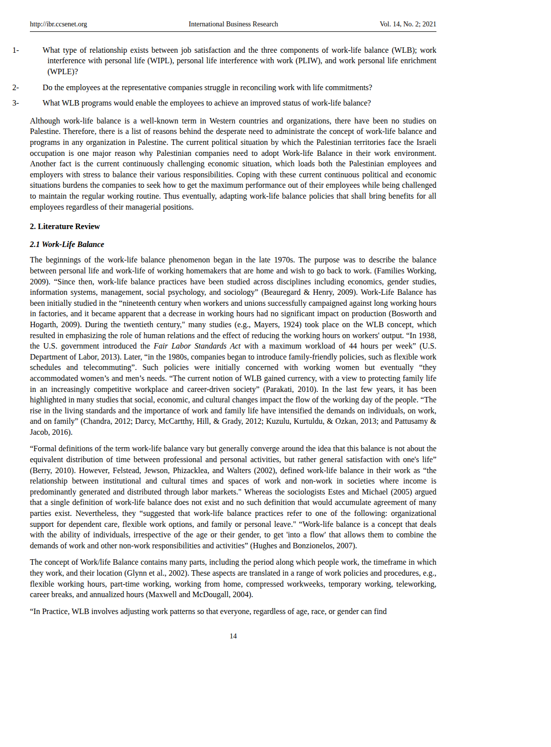http://ibr.ccsenet.org
International Business Research
Vol. 14, No. 2; 2021
1-What type of relationship exists between job satisfaction and the three components of work-life balance (WLB); work interference with personal life (WIPL), personal life interference with work (PLIW), and work personal life enrichment (WPLE)?
2-Do the employees at the representative companies struggle in reconciling work with life commitments?
3-What WLB programs would enable the employees to achieve an improved status of work-life balance?
Although work-life balance is a well-known term in Western countries and organizations, there have been no studies on Palestine. Therefore, there is a list of reasons behind the desperate need to administrate the concept of work-life balance and programs in any organization in Palestine. The current political situation by which the Palestinian territories face the Israeli occupation is one major reason why Palestinian companies need to adopt Work-life Balance in their work environment. Another fact is the current continuously challenging economic situation, which loads both the Palestinian employees and employers with stress to balance their various responsibilities. Coping with these current continuous political and economic situations burdens the companies to seek how to get the maximum performance out of their employees while being challenged to maintain the regular working routine. Thus eventually, adapting work-life balance policies that shall bring benefits for all employees regardless of their managerial positions.
2. Literature Review
2.1 Work-Life Balance
The beginnings of the work-life balance phenomenon began in the late 1970s. The purpose was to describe the balance between personal life and work-life of working homemakers that are home and wish to go back to work. (Families Working, 2009). “Since then, work-life balance practices have been studied across disciplines including economics, gender studies, information systems, management, social psychology, and sociology” (Beauregard & Henry, 2009). Work-Life Balance has been initially studied in the “nineteenth century when workers and unions successfully campaigned against long working hours in factories, and it became apparent that a decrease in working hours had no significant impact on production (Bosworth and Hogarth, 2009). During the twentieth century," many studies (e.g., Mayers, 1924) took place on the WLB concept, which resulted in emphasizing the role of human relations and the effect of reducing the working hours on workers' output. “In 1938, the U.S. government introduced the Fair Labor Standards Act with a maximum workload of 44 hours per week” (U.S. Department of Labor, 2013). Later, “in the 1980s, companies began to introduce family-friendly policies, such as flexible work schedules and telecommuting”. Such policies were initially concerned with working women but eventually “they accommodated women’s and men’s needs. “The current notion of WLB gained currency, with a view to protecting family life in an increasingly competitive workplace and career-driven society” (Parakati, 2010). In the last few years, it has been highlighted in many studies that social, economic, and cultural changes impact the flow of the working day of the people. “The rise in the living standards and the importance of work and family life have intensified the demands on individuals, on work, and on family” (Chandra, 2012; Darcy, McCartthy, Hill, & Grady, 2012; Kuzulu, Kurtuldu, & Ozkan, 2013; and Pattusamy & Jacob, 2016).
“Formal definitions of the term work-life balance vary but generally converge around the idea that this balance is not about the equivalent distribution of time between professional and personal activities, but rather general satisfaction with one's life” (Berry, 2010). However, Felstead, Jewson, Phizacklea, and Walters (2002), defined work-life balance in their work as “the relationship between institutional and cultural times and spaces of work and non-work in societies where income is predominantly generated and distributed through labor markets." Whereas the sociologists Estes and Michael (2005) argued that a single definition of work-life balance does not exist and no such definition that would accumulate agreement of many parties exist. Nevertheless, they “suggested that work-life balance practices refer to one of the following: organizational support for dependent care, flexible work options, and family or personal leave." “Work-life balance is a concept that deals with the ability of individuals, irrespective of the age or their gender, to get 'into a flow' that allows them to combine the demands of work and other non-work responsibilities and activities” (Hughes and Bonzionelos, 2007).
The concept of Work/life Balance contains many parts, including the period along which people work, the timeframe in which they work, and their location (Glynn et al., 2002). These aspects are translated in a range of work policies and procedures, e.g., flexible working hours, part-time working, working from home, compressed workweeks, temporary working, teleworking, career breaks, and annualized hours (Maxwell and McDougall, 2004).
“In Practice, WLB involves adjusting work patterns so that everyone, regardless of age, race, or gender can find
14